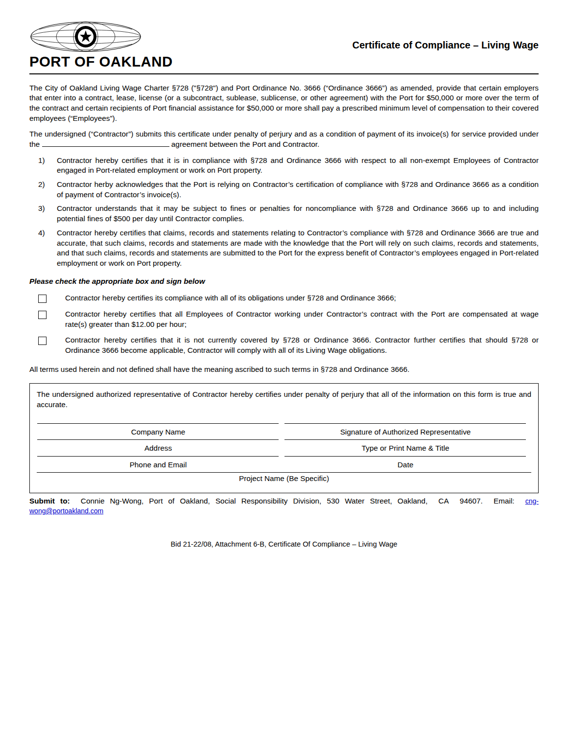PORT OF OAKLAND
Certificate of Compliance – Living Wage
The City of Oakland Living Wage Charter §728 ("§728") and Port Ordinance No. 3666 (“Ordinance 3666”) as amended, provide that certain employers that enter into a contract, lease, license (or a subcontract, sublease, sublicense, or other agreement) with the Port for $50,000 or more over the term of the contract and certain recipients of Port financial assistance for $50,000 or more shall pay a prescribed minimum level of compensation to their covered employees (“Employees”).
The undersigned (“Contractor”) submits this certificate under penalty of perjury and as a condition of payment of its invoice(s) for service provided under the agreement between the Port and Contractor.
Contractor hereby certifies that it is in compliance with §728 and Ordinance 3666 with respect to all non-exempt Employees of Contractor engaged in Port-related employment or work on Port property.
Contractor herby acknowledges that the Port is relying on Contractor’s certification of compliance with §728 and Ordinance 3666 as a condition of payment of Contractor’s invoice(s).
Contractor understands that it may be subject to fines or penalties for noncompliance with §728 and Ordinance 3666 up to and including potential fines of $500 per day until Contractor complies.
Contractor hereby certifies that claims, records and statements relating to Contractor’s compliance with §728 and Ordinance 3666 are true and accurate, that such claims, records and statements are made with the knowledge that the Port will rely on such claims, records and statements, and that such claims, records and statements are submitted to the Port for the express benefit of Contractor’s employees engaged in Port-related employment or work on Port property.
Please check the appropriate box and sign below
Contractor hereby certifies its compliance with all of its obligations under §728 and Ordinance 3666;
Contractor hereby certifies that all Employees of Contractor working under Contractor’s contract with the Port are compensated at wage rate(s) greater than $12.00 per hour;
Contractor hereby certifies that it is not currently covered by §728 or Ordinance 3666. Contractor further certifies that should §728 or Ordinance 3666 become applicable, Contractor will comply with all of its Living Wage obligations.
All terms used herein and not defined shall have the meaning ascribed to such terms in §728 and Ordinance 3666.
The undersigned authorized representative of Contractor hereby certifies under penalty of perjury that all of the information on this form is true and accurate.
| Company Name | Signature of Authorized Representative |
| Address | Type or Print Name & Title |
| Phone and Email | Date |
Project Name (Be Specific)
Submit to: Connie Ng-Wong, Port of Oakland, Social Responsibility Division, 530 Water Street, Oakland, CA 94607. Email: cng-wong@portoakland.com
Bid 21-22/08, Attachment 6-B, Certificate Of Compliance – Living Wage